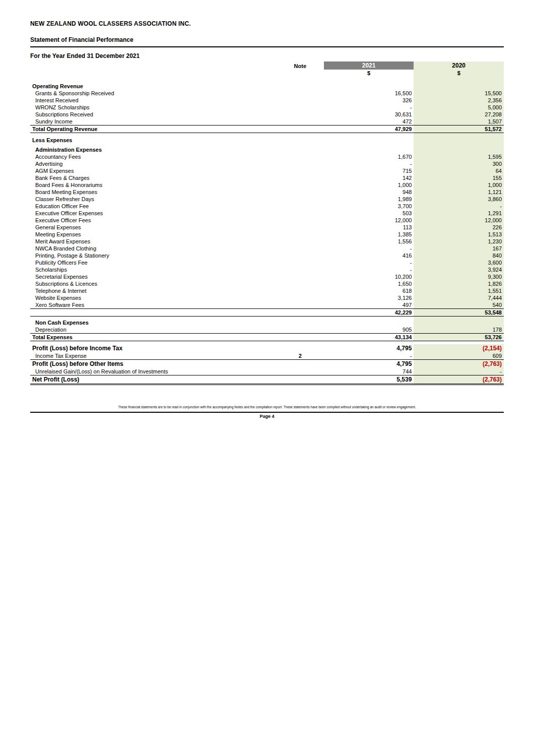NEW ZEALAND WOOL CLASSERS ASSOCIATION INC.
Statement of Financial Performance
For the Year Ended 31 December 2021
| | Note | 2021 | 2020 |
| --- | --- | --- | --- |
| | | $ | $ |
| Operating Revenue | | | |
| Grants & Sponsorship Received | | 16,500 | 15,500 |
| Interest Received | | 326 | 2,356 |
| WRONZ Scholarships | | - | 5,000 |
| Subscriptions Received | | 30,631 | 27,208 |
| Sundry Income | | 472 | 1,507 |
| Total Operating Revenue | | 47,929 | 51,572 |
| Less Expenses | | | |
| Administration Expenses | | | |
| Accountancy Fees | | 1,670 | 1,595 |
| Advertising | | - | 300 |
| AGM Expenses | | 715 | 64 |
| Bank Fees & Charges | | 142 | 155 |
| Board Fees & Honorariums | | 1,000 | 1,000 |
| Board Meeting Expenses | | 948 | 1,121 |
| Classer Refresher Days | | 1,989 | 3,860 |
| Education Officer Fee | | 3,700 | - |
| Executive Officer Expenses | | 503 | 1,291 |
| Executive Officer Fees | | 12,000 | 12,000 |
| General Expenses | | 113 | 226 |
| Meeting Expenses | | 1,385 | 1,513 |
| Merit Award Expenses | | 1,556 | 1,230 |
| NWCA Branded Clothing | | - | 167 |
| Printing, Postage & Stationery | | 416 | 840 |
| Publicity Officers Fee | | - | 3,600 |
| Scholarships | | - | 3,924 |
| Secretarial Expenses | | 10,200 | 9,300 |
| Subscriptions & Licences | | 1,650 | 1,826 |
| Telephone & Internet | | 618 | 1,551 |
| Website Expenses | | 3,126 | 7,444 |
| Xero Software Fees | | 497 | 540 |
| | | 42,229 | 53,548 |
| Non Cash Expenses | | | |
| Depreciation | | 905 | 178 |
| Total Expenses | | 43,134 | 53,726 |
| Profit (Loss) before Income Tax | | 4,795 | (2,154) |
| Income Tax Expense | 2 | - | 609 |
| Profit (Loss) before Other Items | | 4,795 | (2,763) |
| Unrelaised Gain/(Loss) on Revaluation of Investments | | 744 | - |
| Net Profit (Loss) | | 5,539 | (2,763) |
These financial statements are to be read in conjunction with the accompanying Notes and the compilation report. These statements have been compiled without undertaking an audit or review engagement.
Page 4